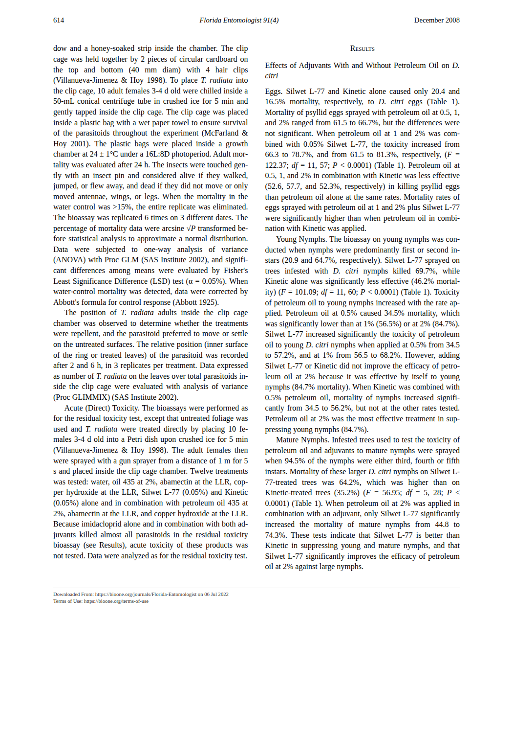614 Florida Entomologist 91(4) December 2008
dow and a honey-soaked strip inside the chamber. The clip cage was held together by 2 pieces of circular cardboard on the top and bottom (40 mm diam) with 4 hair clips (Villanueva-Jimenez & Hoy 1998). To place T. radiata into the clip cage, 10 adult females 3-4 d old were chilled inside a 50-mL conical centrifuge tube in crushed ice for 5 min and gently tapped inside the clip cage. The clip cage was placed inside a plastic bag with a wet paper towel to ensure survival of the parasitoids throughout the experiment (McFarland & Hoy 2001). The plastic bags were placed inside a growth chamber at 24 ± 1°C under a 16L:8D photoperiod. Adult mortality was evaluated after 24 h. The insects were touched gently with an insect pin and considered alive if they walked, jumped, or flew away, and dead if they did not move or only moved antennae, wings, or legs. When the mortality in the water control was >15%, the entire replicate was eliminated. The bioassay was replicated 6 times on 3 different dates. The percentage of mortality data were arcsine √P transformed before statistical analysis to approximate a normal distribution. Data were subjected to one-way analysis of variance (ANOVA) with Proc GLM (SAS Institute 2002), and significant differences among means were evaluated by Fisher's Least Significance Difference (LSD) test (α = 0.05%). When water-control mortality was detected, data were corrected by Abbott's formula for control response (Abbott 1925).
The position of T. radiata adults inside the clip cage chamber was observed to determine whether the treatments were repellent, and the parasitoid preferred to move or settle on the untreated surfaces. The relative position (inner surface of the ring or treated leaves) of the parasitoid was recorded after 2 and 6 h, in 3 replicates per treatment. Data expressed as number of T. radiata on the leaves over total parasitoids inside the clip cage were evaluated with analysis of variance (Proc GLIMMIX) (SAS Institute 2002).
Acute (Direct) Toxicity. The bioassays were performed as for the residual toxicity test, except that untreated foliage was used and T. radiata were treated directly by placing 10 females 3-4 d old into a Petri dish upon crushed ice for 5 min (Villanueva-Jimenez & Hoy 1998). The adult females then were sprayed with a gun sprayer from a distance of 1 m for 5 s and placed inside the clip cage chamber. Twelve treatments was tested: water, oil 435 at 2%, abamectin at the LLR, copper hydroxide at the LLR, Silwet L-77 (0.05%) and Kinetic (0.05%) alone and in combination with petroleum oil 435 at 2%, abamectin at the LLR, and copper hydroxide at the LLR. Because imidacloprid alone and in combination with both adjuvants killed almost all parasitoids in the residual toxicity bioassay (see Results), acute toxicity of these products was not tested. Data were analyzed as for the residual toxicity test.
Results
Effects of Adjuvants With and Without Petroleum Oil on D. citri
Eggs. Silwet L-77 and Kinetic alone caused only 20.4 and 16.5% mortality, respectively, to D. citri eggs (Table 1). Mortality of psyllid eggs sprayed with petroleum oil at 0.5, 1, and 2% ranged from 61.5 to 66.7%, but the differences were not significant. When petroleum oil at 1 and 2% was combined with 0.05% Silwet L-77, the toxicity increased from 66.3 to 78.7%, and from 61.5 to 81.3%, respectively, (F = 122.37; df = 11, 57; P < 0.0001) (Table 1). Petroleum oil at 0.5, 1, and 2% in combination with Kinetic was less effective (52.6, 57.7, and 52.3%, respectively) in killing psyllid eggs than petroleum oil alone at the same rates. Mortality rates of eggs sprayed with petroleum oil at 1 and 2% plus Silwet L-77 were significantly higher than when petroleum oil in combination with Kinetic was applied.
Young Nymphs. The bioassay on young nymphs was conducted when nymphs were predominantly first or second instars (20.9 and 64.7%, respectively). Silwet L-77 sprayed on trees infested with D. citri nymphs killed 69.7%, while Kinetic alone was significantly less effective (46.2% mortality) (F = 101.09; df = 11, 60; P < 0.0001) (Table 1). Toxicity of petroleum oil to young nymphs increased with the rate applied. Petroleum oil at 0.5% caused 34.5% mortality, which was significantly lower than at 1% (56.5%) or at 2% (84.7%). Silwet L-77 increased significantly the toxicity of petroleum oil to young D. citri nymphs when applied at 0.5% from 34.5 to 57.2%, and at 1% from 56.5 to 68.2%. However, adding Silwet L-77 or Kinetic did not improve the efficacy of petroleum oil at 2% because it was effective by itself to young nymphs (84.7% mortality). When Kinetic was combined with 0.5% petroleum oil, mortality of nymphs increased significantly from 34.5 to 56.2%, but not at the other rates tested. Petroleum oil at 2% was the most effective treatment in suppressing young nymphs (84.7%).
Mature Nymphs. Infested trees used to test the toxicity of petroleum oil and adjuvants to mature nymphs were sprayed when 94.5% of the nymphs were either third, fourth or fifth instars. Mortality of these larger D. citri nymphs on Silwet L-77-treated trees was 64.2%, which was higher than on Kinetic-treated trees (35.2%) (F = 56.95; df = 5, 28; P < 0.0001) (Table 1). When petroleum oil at 2% was applied in combination with an adjuvant, only Silwet L-77 significantly increased the mortality of mature nymphs from 44.8 to 74.3%. These tests indicate that Silwet L-77 is better than Kinetic in suppressing young and mature nymphs, and that Silwet L-77 significantly improves the efficacy of petroleum oil at 2% against large nymphs.
Downloaded From: https://bioone.org/journals/Florida-Entomologist on 06 Jul 2022
Terms of Use: https://bioone.org/terms-of-use